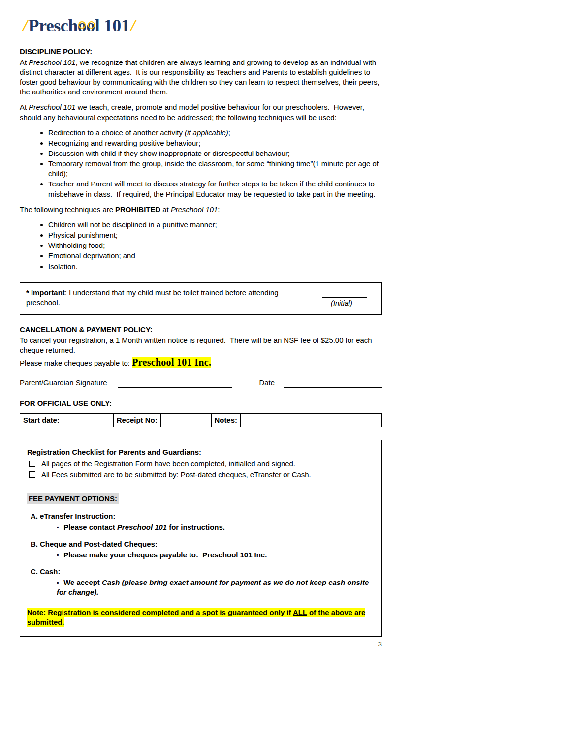/Preschool 101/
DISCIPLINE POLICY:
At Preschool 101, we recognize that children are always learning and growing to develop as an individual with distinct character at different ages. It is our responsibility as Teachers and Parents to establish guidelines to foster good behaviour by communicating with the children so they can learn to respect themselves, their peers, the authorities and environment around them.
At Preschool 101 we teach, create, promote and model positive behaviour for our preschoolers. However, should any behavioural expectations need to be addressed; the following techniques will be used:
Redirection to a choice of another activity (if applicable);
Recognizing and rewarding positive behaviour;
Discussion with child if they show inappropriate or disrespectful behaviour;
Temporary removal from the group, inside the classroom, for some “thinking time”(1 minute per age of child);
Teacher and Parent will meet to discuss strategy for further steps to be taken if the child continues to misbehave in class. If required, the Principal Educator may be requested to take part in the meeting.
The following techniques are PROHIBITED at Preschool 101:
Children will not be disciplined in a punitive manner;
Physical punishment;
Withholding food;
Emotional deprivation; and
Isolation.
* Important: I understand that my child must be toilet trained before attending preschool.
(Initial)
CANCELLATION & PAYMENT POLICY:
To cancel your registration, a 1 Month written notice is required. There will be an NSF fee of $25.00 for each cheque returned.
Please make cheques payable to: Preschool 101 Inc.
Parent/Guardian Signature Date
FOR OFFICIAL USE ONLY:
| Start date: | | Receipt No: | | Notes: | |
Registration Checklist for Parents and Guardians:
All pages of the Registration Form have been completed, initialled and signed.
All Fees submitted are to be submitted by: Post-dated cheques, eTransfer or Cash.
FEE PAYMENT OPTIONS:
eTransfer Instruction:
Please contact Preschool 101 for instructions.
Cheque and Post-dated Cheques:
Please make your cheques payable to: Preschool 101 Inc.
Cash:
We accept Cash (please bring exact amount for payment as we do not keep cash onsite for change).
Note: Registration is considered completed and a spot is guaranteed only if ALL of the above are submitted.
3